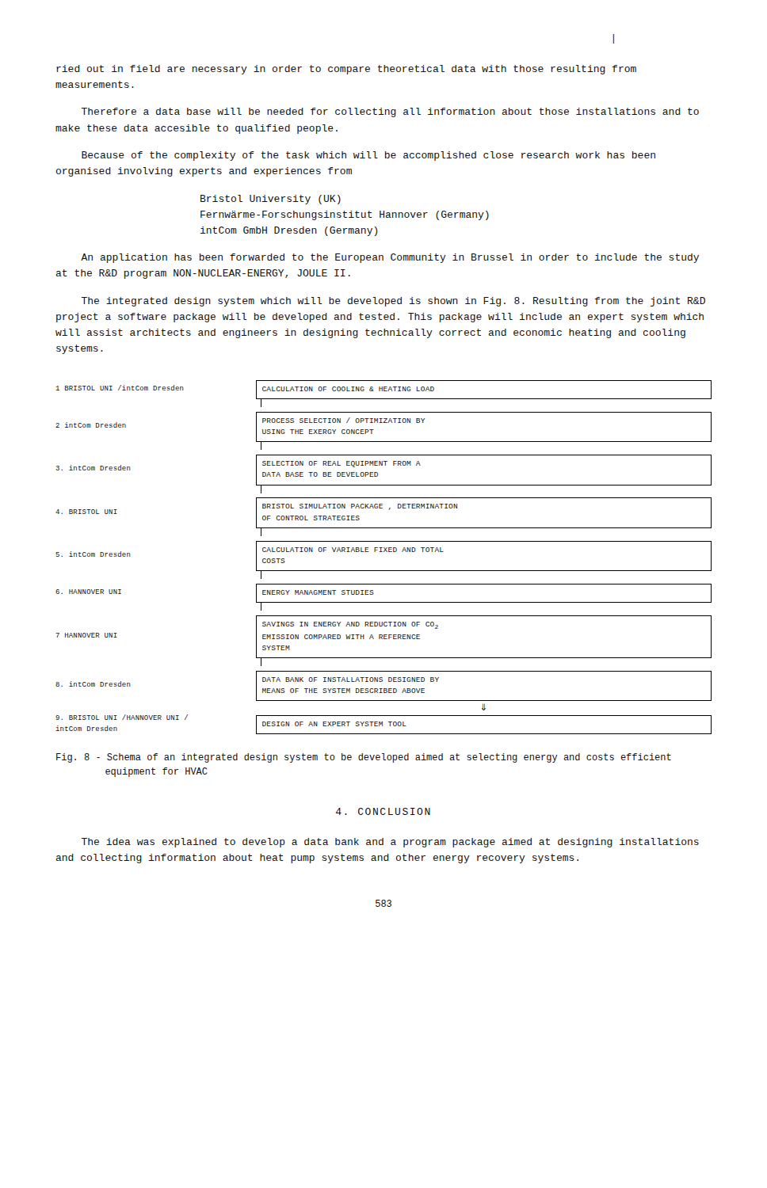|
ried out in field are necessary in order to compare theoretical data with those resulting from measurements.
Therefore a data base will be needed for collecting all information about those installations and to make these data accesible to qualified people.
Because of the complexity of the task which will be accomplished close research work has been organised involving experts and experiences from
Bristol University (UK)
Fernwärme-Forschungsinstitut Hannover (Germany)
intCom GmbH Dresden (Germany)
An application has been forwarded to the European Community in Brussel in order to include the study at the R&D program NON-NUCLEAR-ENERGY, JOULE II.
The integrated design system which will be developed is shown in Fig. 8. Resulting from the joint R&D project a software package will be developed and tested. This package will include an expert system which will assist architects and engineers in designing technically correct and economic heating and cooling systems.
| 1 BRISTOL UNI /intCom Dresden | CALCULATION OF COOLING & HEATING LOAD |
| 2 intCom Dresden | PROCESS SELECTION / OPTIMIZATION BY USING THE EXERGY CONCEPT |
| 3. intCom Dresden | SELECTION OF REAL EQUIPMENT FROM A DATA BASE TO BE DEVELOPED |
| 4. BRISTOL UNI | BRISTOL SIMULATION PACKAGE , DETERMINATION OF CONTROL STRATEGIES |
| 5. intCom Dresden | CALCULATION OF VARIABLE FIXED AND TOTAL COSTS |
| 6. HANNOVER UNI | ENERGY MANAGMENT STUDIES |
| 7 HANNOVER UNI | SAVINGS IN ENERGY AND REDUCTION OF CO 2 EMISSION COMPARED WITH A REFERENCE SYSTEM |
| 8. intCom Dresden | DATA BANK OF INSTALLATIONS DESIGNED BY MEANS OF THE SYSTEM DESCRIBED ABOVE |
| | ⇓ |
| 9. BRISTOL UNI /HANNOVER UNI / intCom Dresden | DESIGN OF AN EXPERT SYSTEM TOOL |
Fig. 8 - Schema of an integrated design system to be developed aimed at selecting energy and costs efficient equipment for HVAC
4. CONCLUSION
The idea was explained to develop a data bank and a program package aimed at designing installations and collecting information about heat pump systems and other energy recovery systems.
583